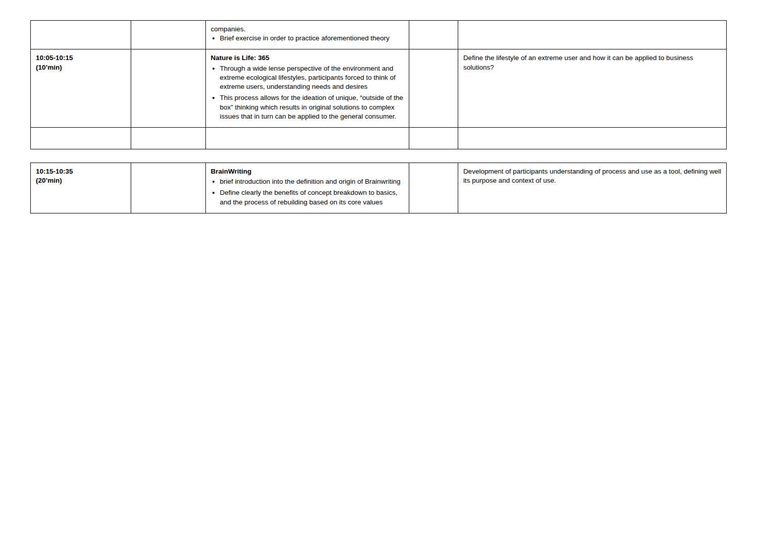| | | companies. Brief exercise in order to practice aforementioned theory | | |
| 10:05-10:15 (10’min) | | Nature is Life: 365 Through a wide lense perspective of the environment and extreme ecological lifestyles, participants forced to think of extreme users, understanding needs and desires This process allows for the ideation of unique, “outside of the box” thinking which results in original solutions to complex issues that in turn can be applied to the general consumer. | | Define the lifestyle of an extreme user and how it can be applied to business solutions? |
| 10:15-10:35 (20’min) | | BrainWriting brief introduction into the definition and origin of Brainwriting Define clearly the benefits of concept breakdown to basics, and the process of rebuilding based on its core values | | Development of participants understanding of process and use as a tool, defining well its purpose and context of use. |